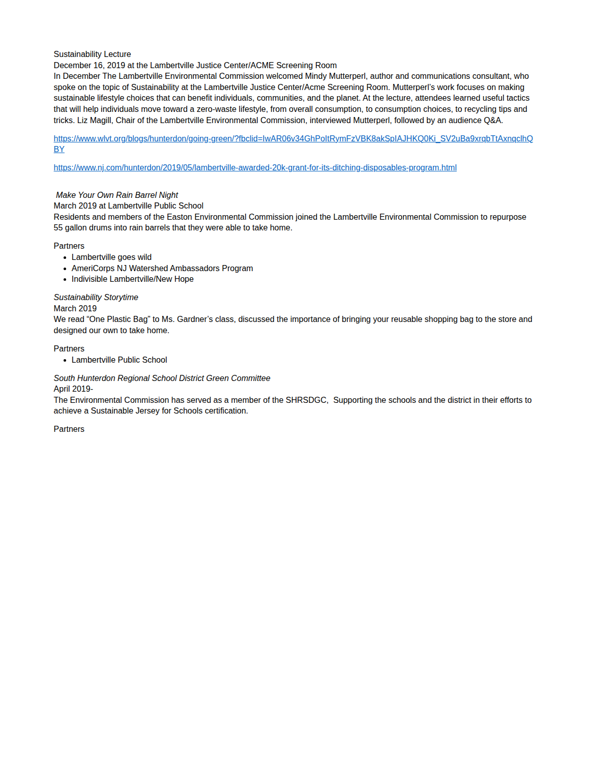Sustainability Lecture
December 16, 2019 at the Lambertville Justice Center/ACME Screening Room
In December The Lambertville Environmental Commission welcomed Mindy Mutterperl, author and communications consultant, who spoke on the topic of Sustainability at the Lambertville Justice Center/Acme Screening Room. Mutterperl’s work focuses on making sustainable lifestyle choices that can benefit individuals, communities, and the planet. At the lecture, attendees learned useful tactics that will help individuals move toward a zero-waste lifestyle, from overall consumption, to consumption choices, to recycling tips and tricks. Liz Magill, Chair of the Lambertville Environmental Commission, interviewed Mutterperl, followed by an audience Q&A.
https://www.wlvt.org/blogs/hunterdon/going-green/?fbclid=IwAR06v34GhPoItRymFzVBK8akSpIAJHKQ0Ki_SV2uBa9xrqbTtAxnqclhQBY
https://www.nj.com/hunterdon/2019/05/lambertville-awarded-20k-grant-for-its-ditching-disposables-program.html
Make Your Own Rain Barrel Night
March 2019 at Lambertville Public School
Residents and members of the Easton Environmental Commission joined the Lambertville Environmental Commission to repurpose 55 gallon drums into rain barrels that they were able to take home.
Partners
Lambertville goes wild
AmeriCorps NJ Watershed Ambassadors Program
Indivisible Lambertville/New Hope
Sustainability Storytime
March 2019
We read “One Plastic Bag” to Ms. Gardner’s class, discussed the importance of bringing your reusable shopping bag to the store and designed our own to take home.
Partners
Lambertville Public School
South Hunterdon Regional School District Green Committee
April 2019-
The Environmental Commission has served as a member of the SHRSDGC, Supporting the schools and the district in their efforts to achieve a Sustainable Jersey for Schools certification.
Partners